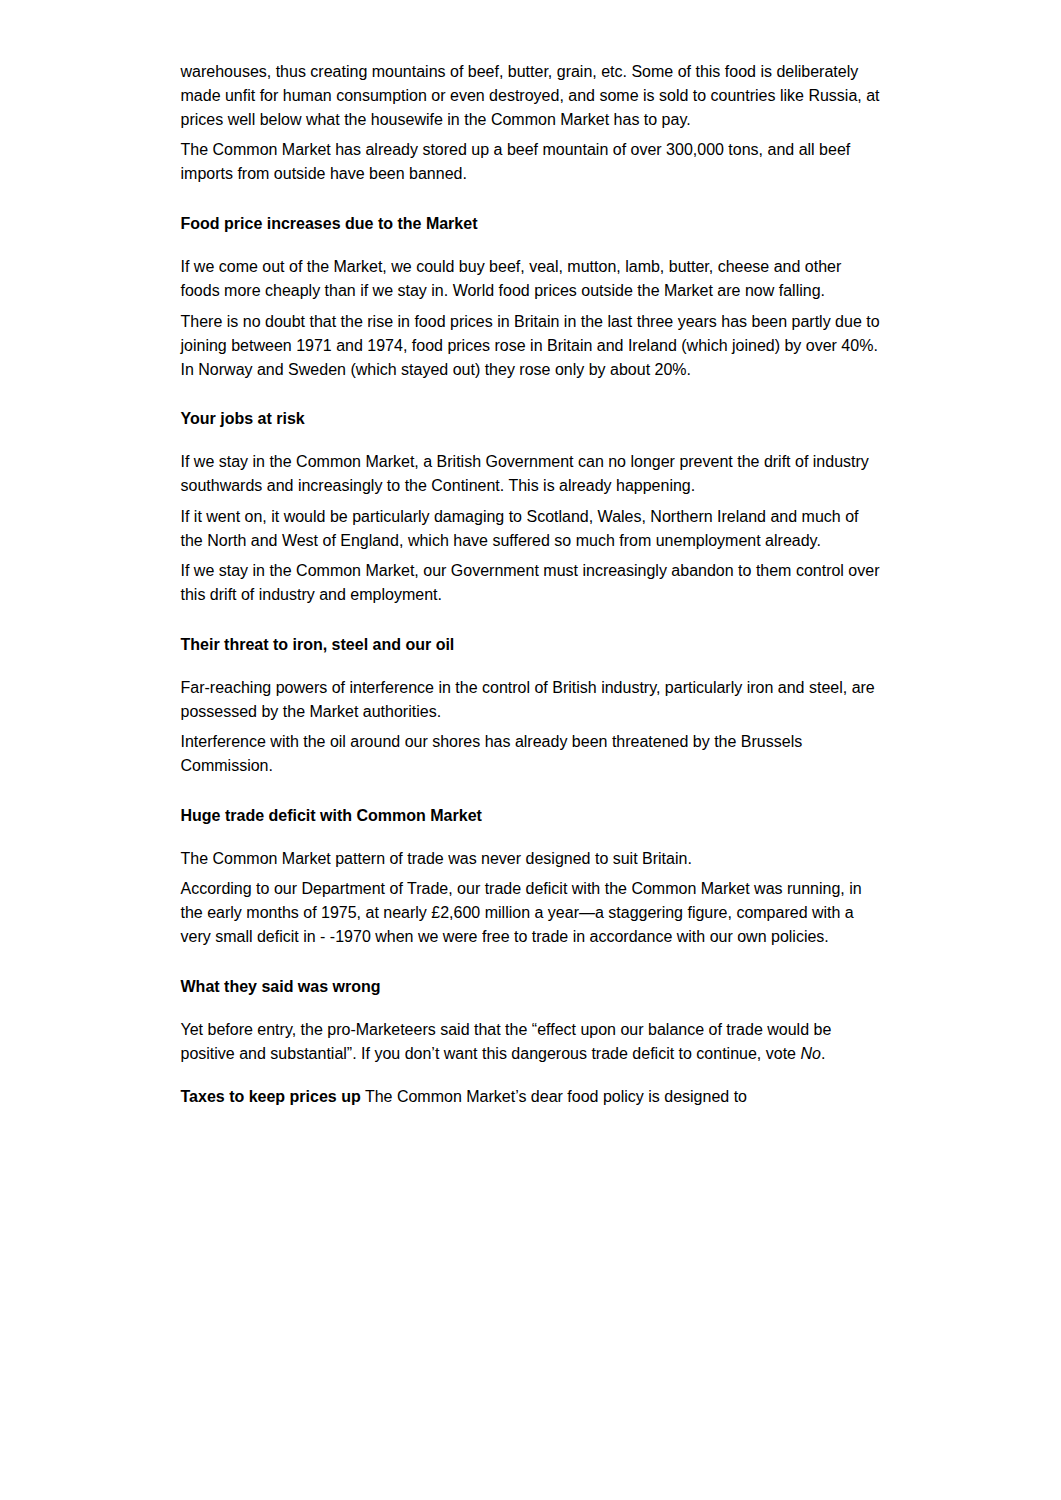warehouses, thus creating mountains of beef, butter, grain, etc. Some of this food is deliberately made unfit for human consumption or even destroyed, and some is sold to countries like Russia, at prices well below what the housewife in the Common Market has to pay.
The Common Market has already stored up a beef mountain of over 300,000 tons, and all beef imports from outside have been banned.
Food price increases due to the Market
If we come out of the Market, we could buy beef, veal, mutton, lamb, butter, cheese and other foods more cheaply than if we stay in. World food prices outside the Market are now falling.
There is no doubt that the rise in food prices in Britain in the last three years has been partly due to joining between 1971 and 1974, food prices rose in Britain and Ireland (which joined) by over 40%. In Norway and Sweden (which stayed out) they rose only by about 20%.
Your jobs at risk
If we stay in the Common Market, a British Government can no longer prevent the drift of industry southwards and increasingly to the Continent. This is already happening.
If it went on, it would be particularly damaging to Scotland, Wales, Northern Ireland and much of the North and West of England, which have suffered so much from unemployment already.
If we stay in the Common Market, our Government must increasingly abandon to them control over this drift of industry and employment.
Their threat to iron, steel and our oil
Far-reaching powers of interference in the control of British industry, particularly iron and steel, are possessed by the Market authorities.
Interference with the oil around our shores has already been threatened by the Brussels Commission.
Huge trade deficit with Common Market
The Common Market pattern of trade was never designed to suit Britain.
According to our Department of Trade, our trade deficit with the Common Market was running, in the early months of 1975, at nearly £2,600 million a year—a staggering figure, compared with a very small deficit in - -1970 when we were free to trade in accordance with our own policies.
What they said was wrong
Yet before entry, the pro-Marketeers said that the “effect upon our balance of trade would be positive and substantial”. If you don’t want this dangerous trade deficit to continue, vote No.
Taxes to keep prices up The Common Market’s dear food policy is designed to